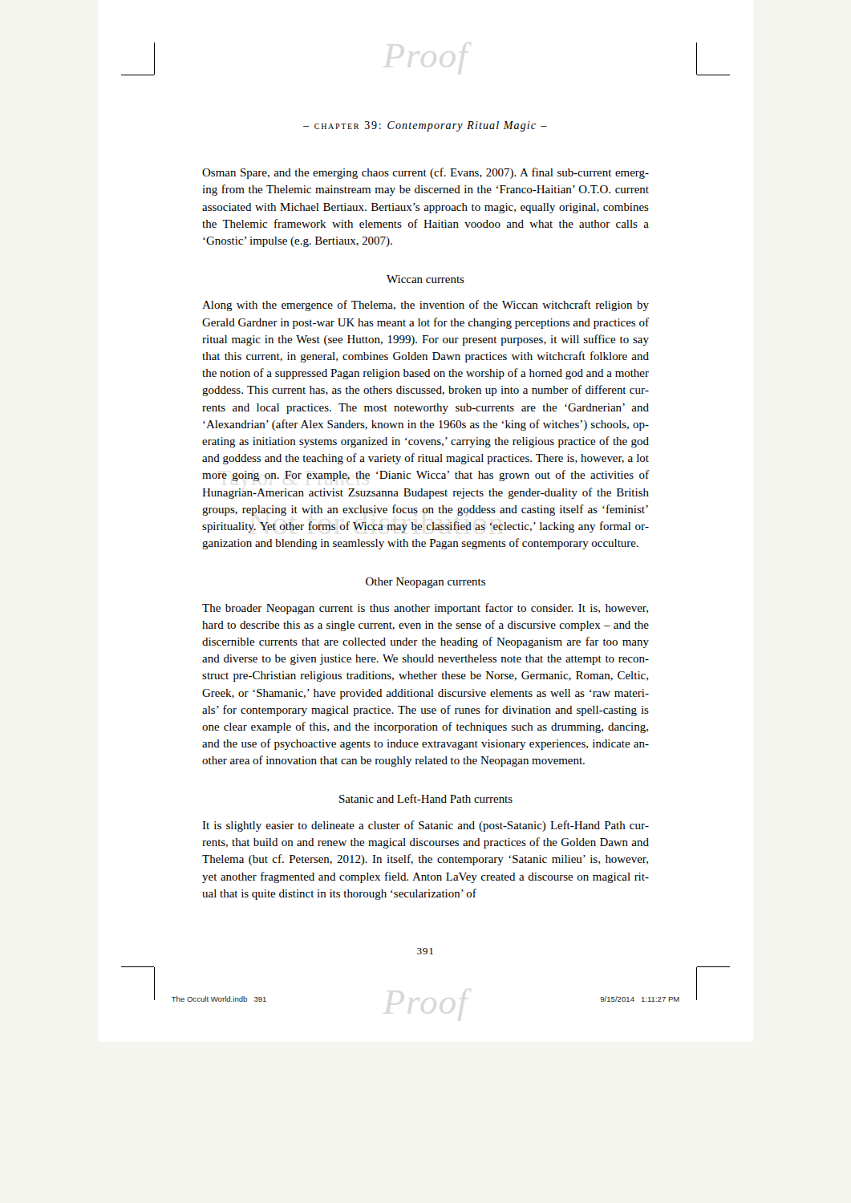Proof
Taylor & Francis
Not for distribution
– chapter 39: Contemporary Ritual Magic –
Osman Spare, and the emerging chaos current (cf. Evans, 2007). A final sub-current emerging from the Thelemic mainstream may be discerned in the ‘Franco-Haitian’ O.T.O. current associated with Michael Bertiaux. Bertiaux’s approach to magic, equally original, combines the Thelemic framework with elements of Haitian voodoo and what the author calls a ‘Gnostic’ impulse (e.g. Bertiaux, 2007).
Wiccan currents
Along with the emergence of Thelema, the invention of the Wiccan witchcraft religion by Gerald Gardner in post-war UK has meant a lot for the changing perceptions and practices of ritual magic in the West (see Hutton, 1999). For our present purposes, it will suffice to say that this current, in general, combines Golden Dawn practices with witchcraft folklore and the notion of a suppressed Pagan religion based on the worship of a horned god and a mother goddess. This current has, as the others discussed, broken up into a number of different currents and local practices. The most noteworthy sub-currents are the ‘Gardnerian’ and ‘Alexandrian’ (after Alex Sanders, known in the 1960s as the ‘king of witches’) schools, operating as initiation systems organized in ‘covens,’ carrying the religious practice of the god and goddess and the teaching of a variety of ritual magical practices. There is, however, a lot more going on. For example, the ‘Dianic Wicca’ that has grown out of the activities of Hunagrian-American activist Zsuzsanna Budapest rejects the gender-duality of the British groups, replacing it with an exclusive focus on the goddess and casting itself as ‘feminist’ spirituality. Yet other forms of Wicca may be classified as ‘eclectic,’ lacking any formal organization and blending in seamlessly with the Pagan segments of contemporary occulture.
Other Neopagan currents
The broader Neopagan current is thus another important factor to consider. It is, however, hard to describe this as a single current, even in the sense of a discursive complex – and the discernible currents that are collected under the heading of Neopaganism are far too many and diverse to be given justice here. We should nevertheless note that the attempt to reconstruct pre-Christian religious traditions, whether these be Norse, Germanic, Roman, Celtic, Greek, or ‘Shamanic,’ have provided additional discursive elements as well as ‘raw materials’ for contemporary magical practice. The use of runes for divination and spell-casting is one clear example of this, and the incorporation of techniques such as drumming, dancing, and the use of psychoactive agents to induce extravagant visionary experiences, indicate another area of innovation that can be roughly related to the Neopagan movement.
Satanic and Left-Hand Path currents
It is slightly easier to delineate a cluster of Satanic and (post-Satanic) Left-Hand Path currents, that build on and renew the magical discourses and practices of the Golden Dawn and Thelema (but cf. Petersen, 2012). In itself, the contemporary ‘Satanic milieu’ is, however, yet another fragmented and complex field. Anton LaVey created a discourse on magical ritual that is quite distinct in its thorough ‘secularization’ of
391
The Occult World.indb 391 9/15/2014 1:11:27 PM
Proof